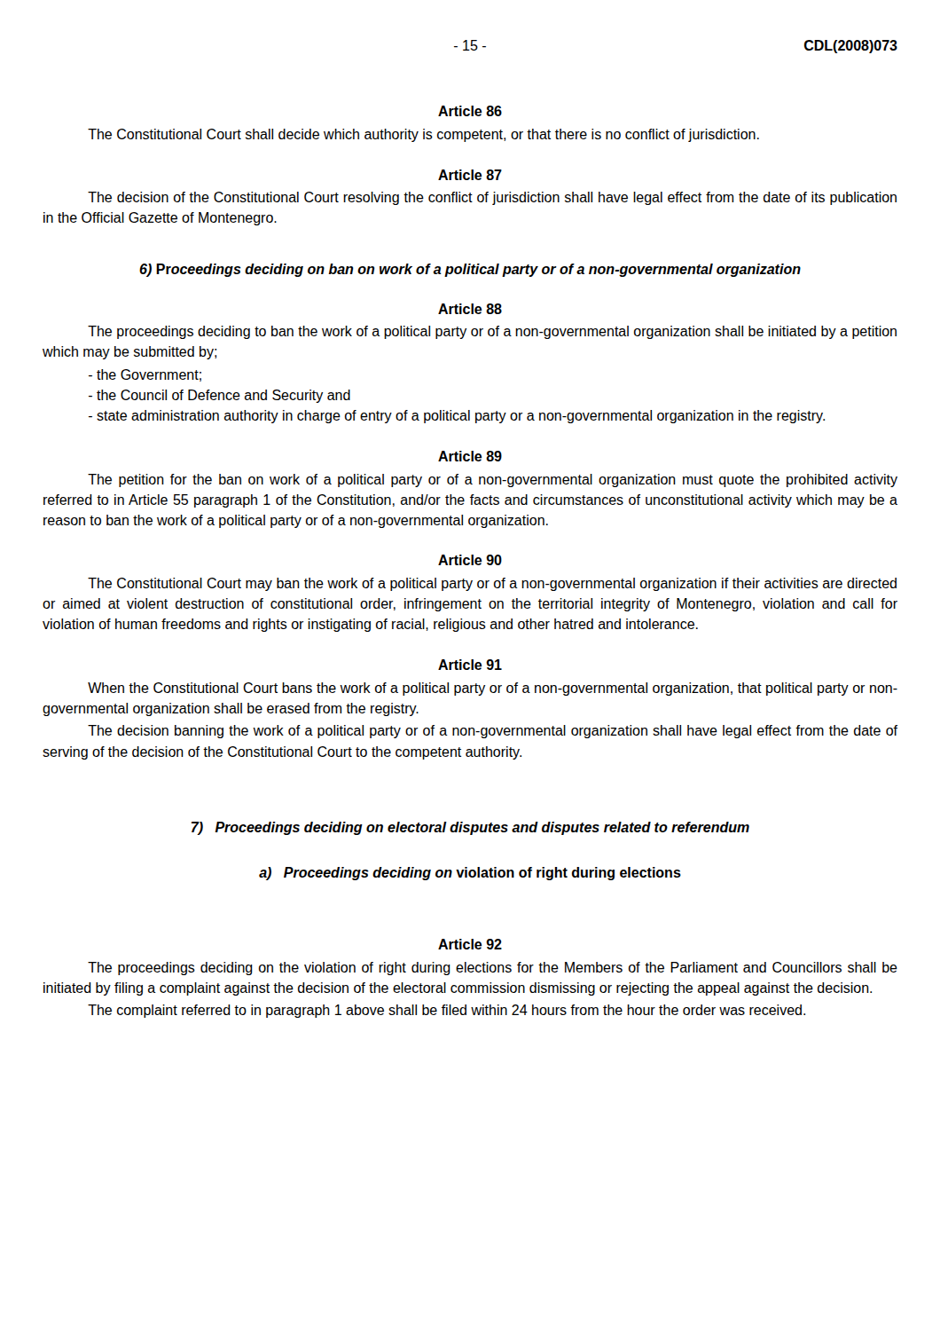- 15 - CDL(2008)073
Article 86
The Constitutional Court shall decide which authority is competent, or that there is no conflict of jurisdiction.
Article 87
The decision of the Constitutional Court resolving the conflict of jurisdiction shall have legal effect from the date of its publication in the Official Gazette of Montenegro.
6) Proceedings deciding on ban on work of a political party or of a non-governmental organization
Article 88
The proceedings deciding to ban the work of a political party or of a non-governmental organization shall be initiated by a petition which may be submitted by;
- the Government;
- the Council of Defence and Security and
- state administration authority in charge of entry of a political party or a non-governmental organization in the registry.
Article 89
The petition for the ban on work of a political party or of a non-governmental organization must quote the prohibited activity referred to in Article 55 paragraph 1 of the Constitution, and/or the facts and circumstances of unconstitutional activity which may be a reason to ban the work of a political party or of a non-governmental organization.
Article 90
The Constitutional Court may ban the work of a political party or of a non-governmental organization if their activities are directed or aimed at violent destruction of constitutional order, infringement on the territorial integrity of Montenegro, violation and call for violation of human freedoms and rights or instigating of racial, religious and other hatred and intolerance.
Article 91
When the Constitutional Court bans the work of a political party or of a non-governmental organization, that political party or non-governmental organization shall be erased from the registry.
The decision banning the work of a political party or of a non-governmental organization shall have legal effect from the date of serving of the decision of the Constitutional Court to the competent authority.
7) Proceedings deciding on electoral disputes and disputes related to referendum
a) Proceedings deciding on violation of right during elections
Article 92
The proceedings deciding on the violation of right during elections for the Members of the Parliament and Councillors shall be initiated by filing a complaint against the decision of the electoral commission dismissing or rejecting the appeal against the decision.
The complaint referred to in paragraph 1 above shall be filed within 24 hours from the hour the order was received.